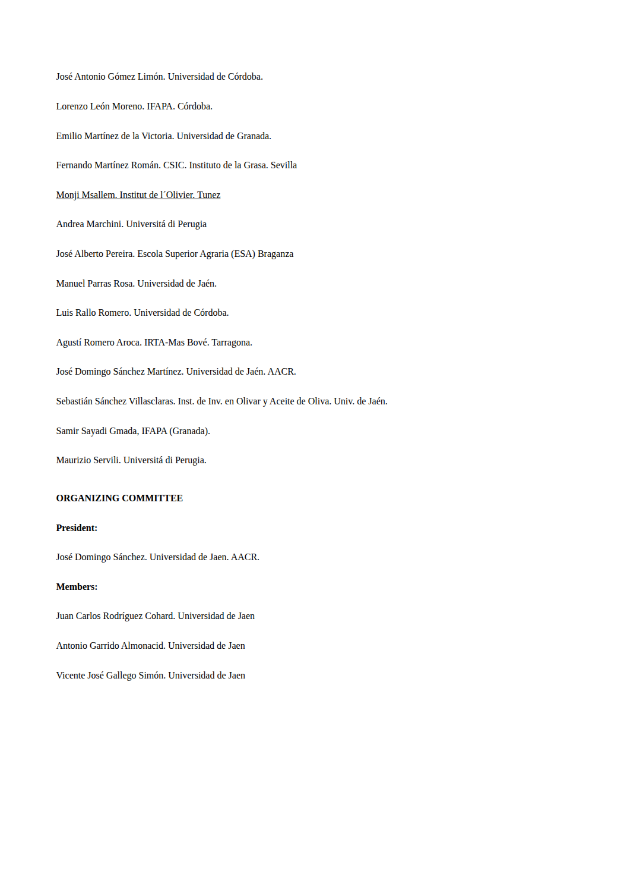José Antonio Gómez Limón. Universidad de Córdoba.
Lorenzo León Moreno. IFAPA. Córdoba.
Emilio Martínez de la Victoria. Universidad de Granada.
Fernando Martínez Román. CSIC. Instituto de la Grasa. Sevilla
Monji Msallem. Institut de l´Olivier. Tunez
Andrea Marchini. Universitá di Perugia
José Alberto Pereira. Escola Superior Agraria (ESA) Braganza
Manuel Parras Rosa. Universidad de Jaén.
Luis Rallo Romero. Universidad de Córdoba.
Agustí Romero Aroca. IRTA-Mas Bové. Tarragona.
José Domingo Sánchez Martínez. Universidad de Jaén. AACR.
Sebastián Sánchez Villasclaras. Inst. de Inv. en Olivar y Aceite de Oliva. Univ. de Jaén.
Samir Sayadi Gmada, IFAPA (Granada).
Maurizio Servili. Universitá di Perugia.
ORGANIZING COMMITTEE
President:
José Domingo Sánchez. Universidad de Jaen. AACR.
Members:
Juan Carlos Rodríguez Cohard. Universidad de Jaen
Antonio Garrido Almonacid. Universidad de Jaen
Vicente José Gallego Simón. Universidad de Jaen